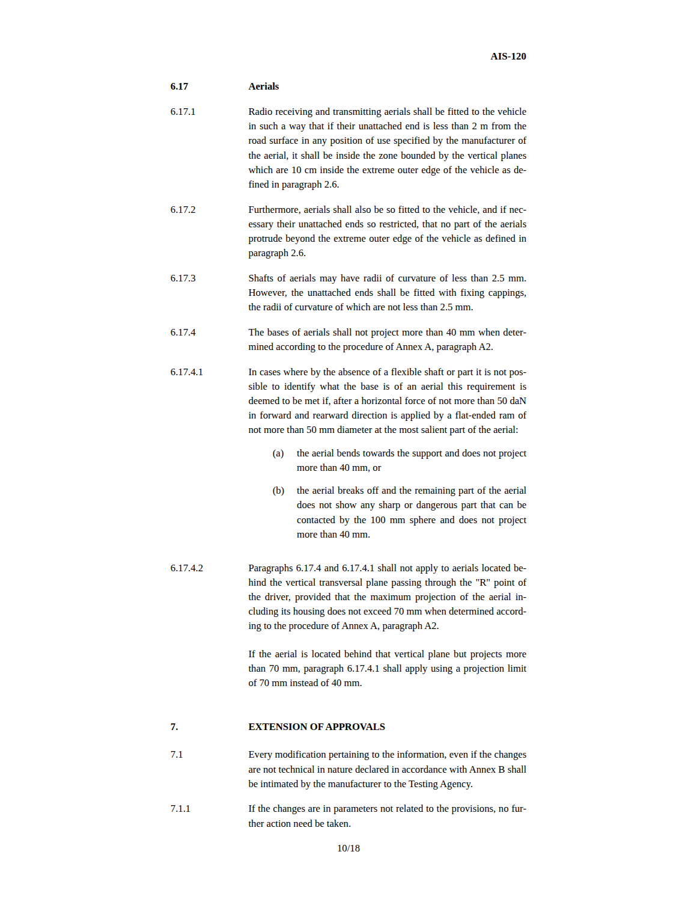AIS-120
6.17
Aerials
6.17.1
Radio receiving and transmitting aerials shall be fitted to the vehicle in such a way that if their unattached end is less than 2 m from the road surface in any position of use specified by the manufacturer of the aerial, it shall be inside the zone bounded by the vertical planes which are 10 cm inside the extreme outer edge of the vehicle as defined in paragraph 2.6.
6.17.2
Furthermore, aerials shall also be so fitted to the vehicle, and if necessary their unattached ends so restricted, that no part of the aerials protrude beyond the extreme outer edge of the vehicle as defined in paragraph 2.6.
6.17.3
Shafts of aerials may have radii of curvature of less than 2.5 mm. However, the unattached ends shall be fitted with fixing cappings, the radii of curvature of which are not less than 2.5 mm.
6.17.4
The bases of aerials shall not project more than 40 mm when determined according to the procedure of Annex A, paragraph A2.
6.17.4.1
In cases where by the absence of a flexible shaft or part it is not possible to identify what the base is of an aerial this requirement is deemed to be met if, after a horizontal force of not more than 50 daN in forward and rearward direction is applied by a flat-ended ram of not more than 50 mm diameter at the most salient part of the aerial:
(a)
the aerial bends towards the support and does not project more than 40 mm, or
(b)
the aerial breaks off and the remaining part of the aerial does not show any sharp or dangerous part that can be contacted by the 100 mm sphere and does not project more than 40 mm.
6.17.4.2
Paragraphs 6.17.4 and 6.17.4.1 shall not apply to aerials located behind the vertical transversal plane passing through the "R" point of the driver, provided that the maximum projection of the aerial including its housing does not exceed 70 mm when determined according to the procedure of Annex A, paragraph A2.
If the aerial is located behind that vertical plane but projects more than 70 mm, paragraph 6.17.4.1 shall apply using a projection limit of 70 mm instead of 40 mm.
7.
EXTENSION OF APPROVALS
7.1
Every modification pertaining to the information, even if the changes are not technical in nature declared in accordance with Annex B shall be intimated by the manufacturer to the Testing Agency.
7.1.1
If the changes are in parameters not related to the provisions, no further action need be taken.
10/18